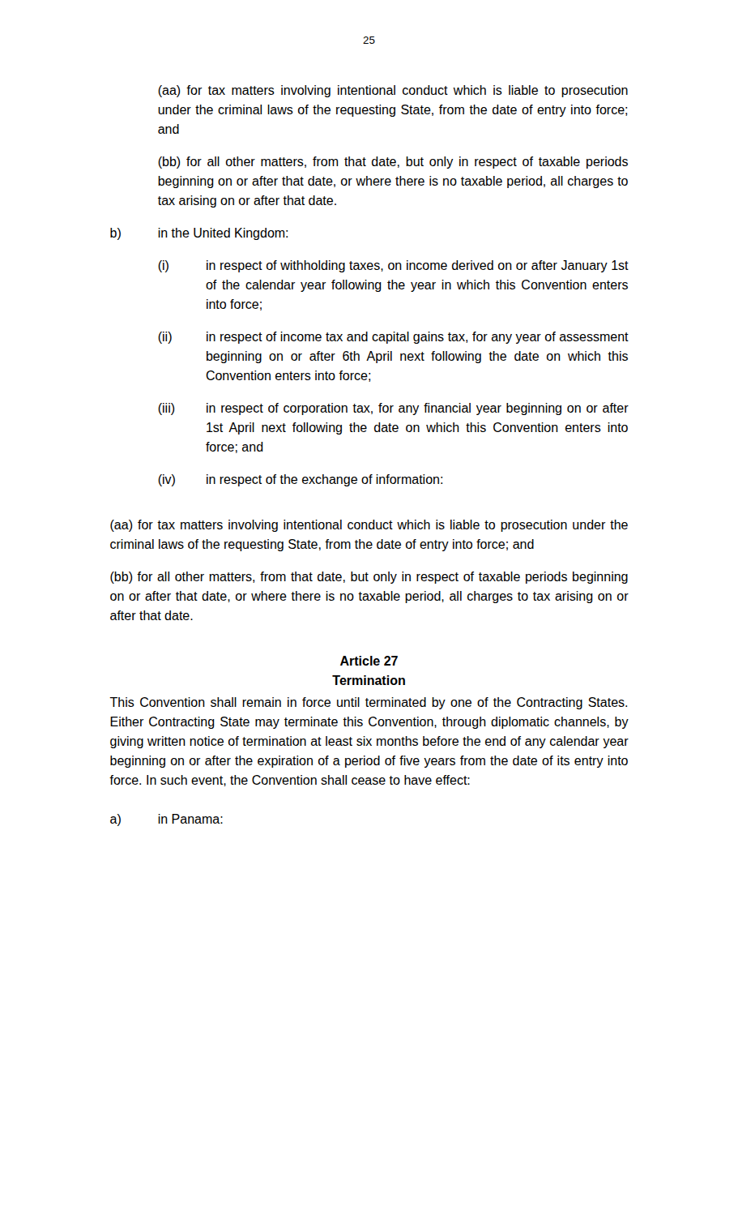25
(aa) for tax matters involving intentional conduct which is liable to prosecution under the criminal laws of the requesting State, from the date of entry into force; and
(bb) for all other matters, from that date, but only in respect of taxable periods beginning on or after that date, or where there is no taxable period, all charges to tax arising on or after that date.
b)
in the United Kingdom:
(i) in respect of withholding taxes, on income derived on or after January 1st of the calendar year following the year in which this Convention enters into force;
(ii) in respect of income tax and capital gains tax, for any year of assessment beginning on or after 6th April next following the date on which this Convention enters into force;
(iii) in respect of corporation tax, for any financial year beginning on or after 1st April next following the date on which this Convention enters into force; and
(iv) in respect of the exchange of information:
(aa) for tax matters involving intentional conduct which is liable to prosecution under the criminal laws of the requesting State, from the date of entry into force; and
(bb) for all other matters, from that date, but only in respect of taxable periods beginning on or after that date, or where there is no taxable period, all charges to tax arising on or after that date.
Article 27Termination
This Convention shall remain in force until terminated by one of the Contracting States. Either Contracting State may terminate this Convention, through diplomatic channels, by giving written notice of termination at least six months before the end of any calendar year beginning on or after the expiration of a period of five years from the date of its entry into force. In such event, the Convention shall cease to have effect:
a) in Panama: